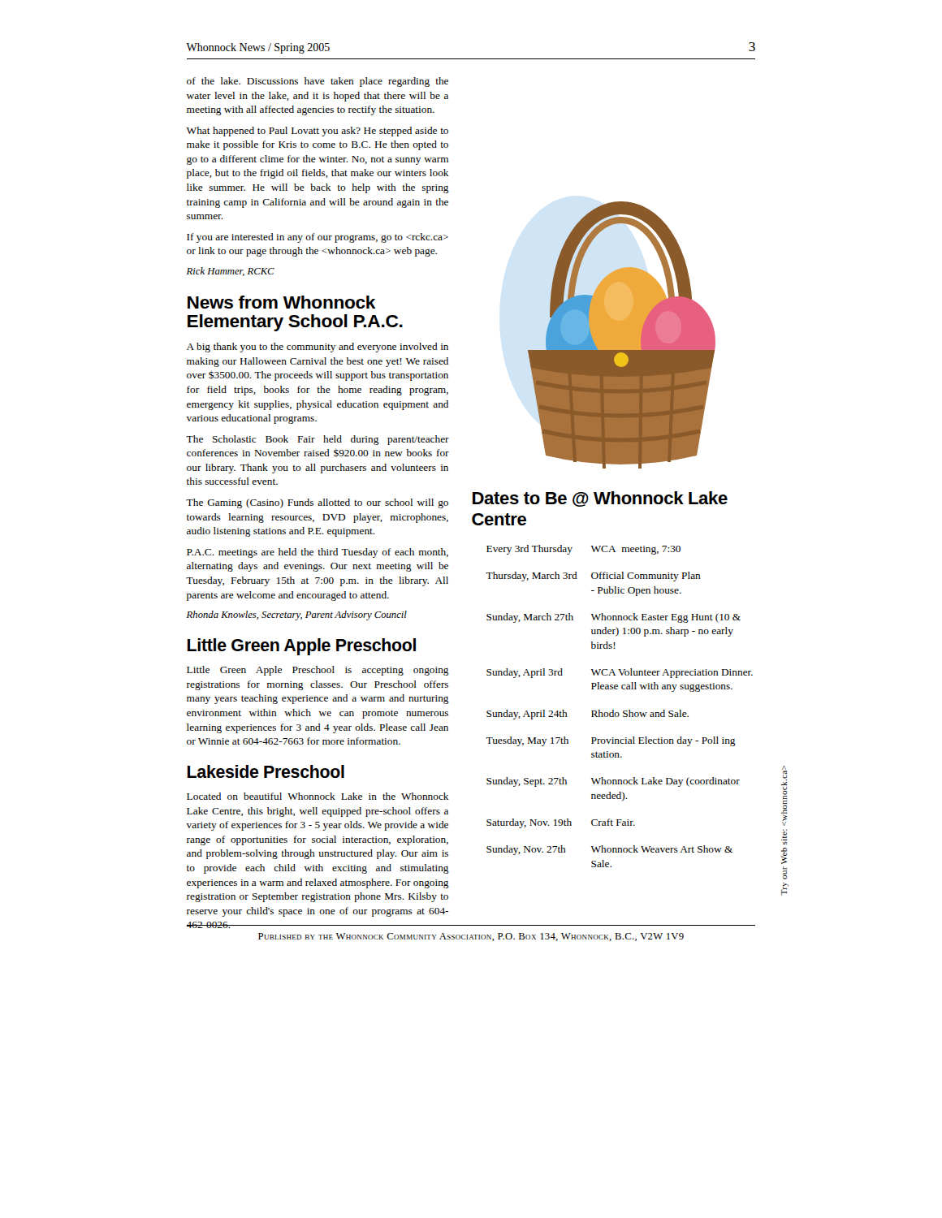Whonnock News / Spring 2005
3
of the lake. Discussions have taken place regarding the water level in the lake, and it is hoped that there will be a meeting with all affected agencies to rectify the situation.
What happened to Paul Lovatt you ask? He stepped aside to make it possible for Kris to come to B.C. He then opted to go to a different clime for the winter. No, not a sunny warm place, but to the frigid oil fields, that make our winters look like summer. He will be back to help with the spring training camp in California and will be around again in the summer.
If you are interested in any of our programs, go to <rckc.ca> or link to our page through the <whonnock.ca> web page.
Rick Hammer, RCKC
News from Whonnock Elementary School P.A.C.
A big thank you to the community and everyone involved in making our Halloween Carnival the best one yet! We raised over $3500.00. The proceeds will support bus transportation for field trips, books for the home reading program, emergency kit supplies, physical education equipment and various educational programs.
The Scholastic Book Fair held during parent/teacher conferences in November raised $920.00 in new books for our library. Thank you to all purchasers and volunteers in this successful event.
The Gaming (Casino) Funds allotted to our school will go towards learning resources, DVD player, microphones, audio listening stations and P.E. equipment.
P.A.C. meetings are held the third Tuesday of each month, alternating days and evenings. Our next meeting will be Tuesday, February 15th at 7:00 p.m. in the library. All parents are welcome and encouraged to attend.
Rhonda Knowles, Secretary, Parent Advisory Council
Little Green Apple Preschool
Little Green Apple Preschool is accepting ongoing registrations for morning classes. Our Preschool offers many years teaching experience and a warm and nurturing environment within which we can promote numerous learning experiences for 3 and 4 year olds. Please call Jean or Winnie at 604-462-7663 for more information.
Lakeside Preschool
Located on beautiful Whonnock Lake in the Whonnock Lake Centre, this bright, well equipped pre-school offers a variety of experiences for 3 - 5 year olds. We provide a wide range of opportunities for social interaction, exploration, and problem-solving through unstructured play. Our aim is to provide each child with exciting and stimulating experiences in a warm and relaxed atmosphere. For ongoing registration or September registration phone Mrs. Kilsby to reserve your child's space in one of our programs at 604-462-0026.
Dates to Be @ Whonnock Lake Centre
| Every 3rd Thursday | WCA meeting, 7:30 |
| Thursday, March 3rd | Official Community Plan - Public Open house. |
| Sunday, March 27th | Whonnock Easter Egg Hunt (10 & under) 1:00 p.m. sharp - no early birds! |
| Sunday, April 3rd | WCA Volunteer Appreciation Dinner. Please call with any suggestions. |
| Sunday, April 24th | Rhodo Show and Sale. |
| Tuesday, May 17th | Provincial Election day - Poll ing station. |
| Sunday, Sept. 27th | Whonnock Lake Day (coordinator needed). |
| Saturday, Nov. 19th | Craft Fair. |
| Sunday, Nov. 27th | Whonnock Weavers Art Show & Sale. |
Try our Web site: <whonnock.ca>
Published by the Whonnock Community Association, P.O. Box 134, Whonnock, B.C., V2W 1V9